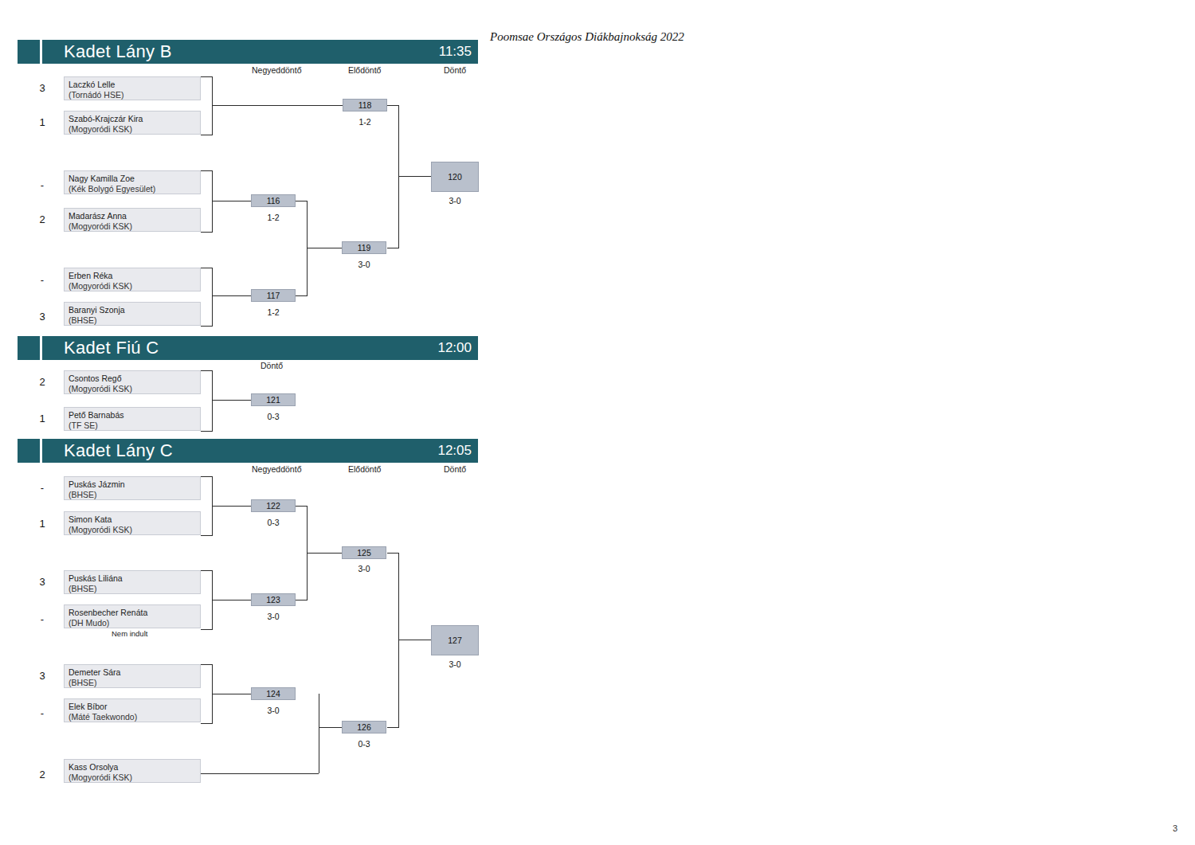Poomsae Országos Diákbajnokság 2022
3
Kadet Lány B
11:35
Negyeddöntő
Elődöntő
Döntő
3
Laczkó Lelle
(Tornádó HSE)
1
Szabó-Krajczár Kira
(Mogyoródi KSK)
-
Nagy Kamilla Zoe
(Kék Bolygó Egyesület)
2
Madarász Anna
(Mogyoródi KSK)
-
Erben Réka
(Mogyoródi KSK)
3
Baranyi Szonja
(BHSE)
118
1-2
116
1-2
117
1-2
119
3-0
120
3-0
Kadet Fiú C
12:00
Döntő
2
Csontos Regő
(Mogyoródi KSK)
1
Pető Barnabás
(TF SE)
121
0-3
Kadet Lány C
12:05
Negyeddöntő
Elődöntő
Döntő
-
Puskás Jázmin
(BHSE)
1
Simon Kata
(Mogyoródi KSK)
3
Puskás Liliána
(BHSE)
-
Rosenbecher Renáta
(DH Mudo)
Nem indult
3
Demeter Sára
(BHSE)
-
Elek Bíbor
(Máté Taekwondo)
2
Kass Orsolya
(Mogyoródi KSK)
122
0-3
123
3-0
125
3-0
124
3-0
126
0-3
127
3-0